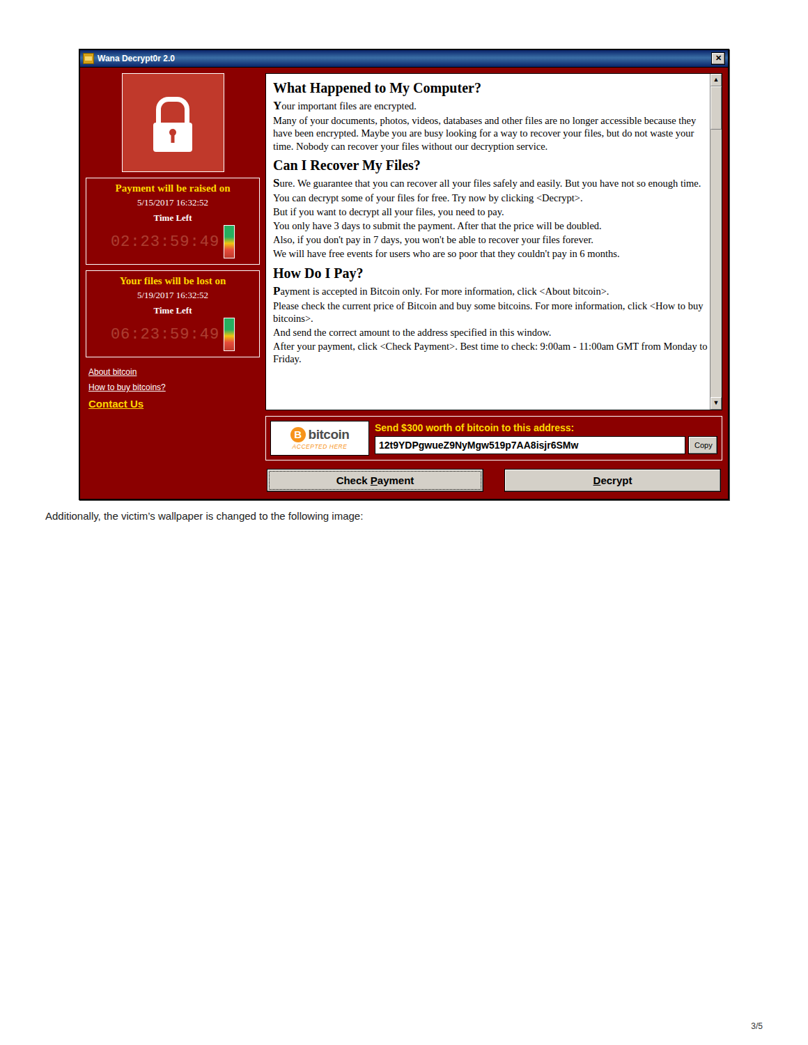Wana Decrypt0r 2.0
✕
English
Payment will be raised on
5/15/2017 16:32:52
Time Left
02:23:59:49
Your files will be lost on
5/19/2017 16:32:52
Time Left
06:23:59:49
About bitcoin How to buy bitcoins? Contact Us
What Happened to My Computer?
Your important files are encrypted.
Many of your documents, photos, videos, databases and other files are no longer accessible because they have been encrypted. Maybe you are busy looking for a way to recover your files, but do not waste your time. Nobody can recover your files without our decryption service.
Can I Recover My Files?
Sure. We guarantee that you can recover all your files safely and easily. But you have not so enough time.
You can decrypt some of your files for free. Try now by clicking <Decrypt>.
But if you want to decrypt all your files, you need to pay.
You only have 3 days to submit the payment. After that the price will be doubled.
Also, if you don't pay in 7 days, you won't be able to recover your files forever.
We will have free events for users who are so poor that they couldn't pay in 6 months.
How Do I Pay?
Payment is accepted in Bitcoin only. For more information, click <About bitcoin>.
Please check the current price of Bitcoin and buy some bitcoins. For more information, click <How to buy bitcoins>.
And send the correct amount to the address specified in this window.
After your payment, click <Check Payment>. Best time to check: 9:00am - 11:00am GMT from Monday to Friday.
▲
▼
B bitcoin
ACCEPTED HERE
Send $300 worth of bitcoin to this address:
Copy
Check Payment Decrypt
Additionally, the victim’s wallpaper is changed to the following image:
3/5